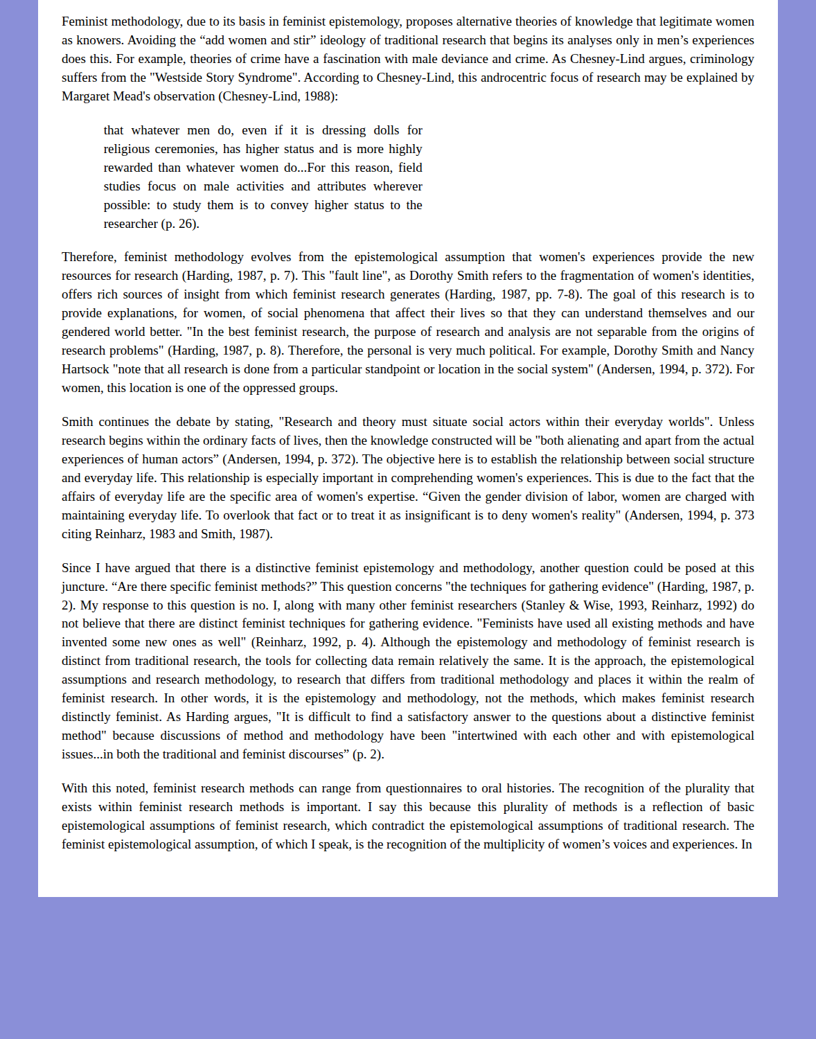Feminist methodology, due to its basis in feminist epistemology, proposes alternative theories of knowledge that legitimate women as knowers. Avoiding the “add women and stir” ideology of traditional research that begins its analyses only in men’s experiences does this. For example, theories of crime have a fascination with male deviance and crime. As Chesney-Lind argues, criminology suffers from the "Westside Story Syndrome". According to Chesney-Lind, this androcentric focus of research may be explained by Margaret Mead's observation (Chesney-Lind, 1988):
that whatever men do, even if it is dressing dolls for religious ceremonies, has higher status and is more highly rewarded than whatever women do...For this reason, field studies focus on male activities and attributes wherever possible: to study them is to convey higher status to the researcher (p. 26).
Therefore, feminist methodology evolves from the epistemological assumption that women's experiences provide the new resources for research (Harding, 1987, p. 7). This "fault line", as Dorothy Smith refers to the fragmentation of women's identities, offers rich sources of insight from which feminist research generates (Harding, 1987, pp. 7-8). The goal of this research is to provide explanations, for women, of social phenomena that affect their lives so that they can understand themselves and our gendered world better. "In the best feminist research, the purpose of research and analysis are not separable from the origins of research problems" (Harding, 1987, p. 8). Therefore, the personal is very much political. For example, Dorothy Smith and Nancy Hartsock "note that all research is done from a particular standpoint or location in the social system" (Andersen, 1994, p. 372). For women, this location is one of the oppressed groups.
Smith continues the debate by stating, "Research and theory must situate social actors within their everyday worlds". Unless research begins within the ordinary facts of lives, then the knowledge constructed will be "both alienating and apart from the actual experiences of human actors” (Andersen, 1994, p. 372). The objective here is to establish the relationship between social structure and everyday life. This relationship is especially important in comprehending women's experiences. This is due to the fact that the affairs of everyday life are the specific area of women's expertise. “Given the gender division of labor, women are charged with maintaining everyday life. To overlook that fact or to treat it as insignificant is to deny women's reality" (Andersen, 1994, p. 373 citing Reinharz, 1983 and Smith, 1987).
Since I have argued that there is a distinctive feminist epistemology and methodology, another question could be posed at this juncture. “Are there specific feminist methods?” This question concerns "the techniques for gathering evidence" (Harding, 1987, p. 2). My response to this question is no. I, along with many other feminist researchers (Stanley & Wise, 1993, Reinharz, 1992) do not believe that there are distinct feminist techniques for gathering evidence. "Feminists have used all existing methods and have invented some new ones as well" (Reinharz, 1992, p. 4). Although the epistemology and methodology of feminist research is distinct from traditional research, the tools for collecting data remain relatively the same. It is the approach, the epistemological assumptions and research methodology, to research that differs from traditional methodology and places it within the realm of feminist research. In other words, it is the epistemology and methodology, not the methods, which makes feminist research distinctly feminist. As Harding argues, "It is difficult to find a satisfactory answer to the questions about a distinctive feminist method" because discussions of method and methodology have been "intertwined with each other and with epistemological issues...in both the traditional and feminist discourses” (p. 2).
With this noted, feminist research methods can range from questionnaires to oral histories. The recognition of the plurality that exists within feminist research methods is important. I say this because this plurality of methods is a reflection of basic epistemological assumptions of feminist research, which contradict the epistemological assumptions of traditional research. The feminist epistemological assumption, of which I speak, is the recognition of the multiplicity of women’s voices and experiences. In